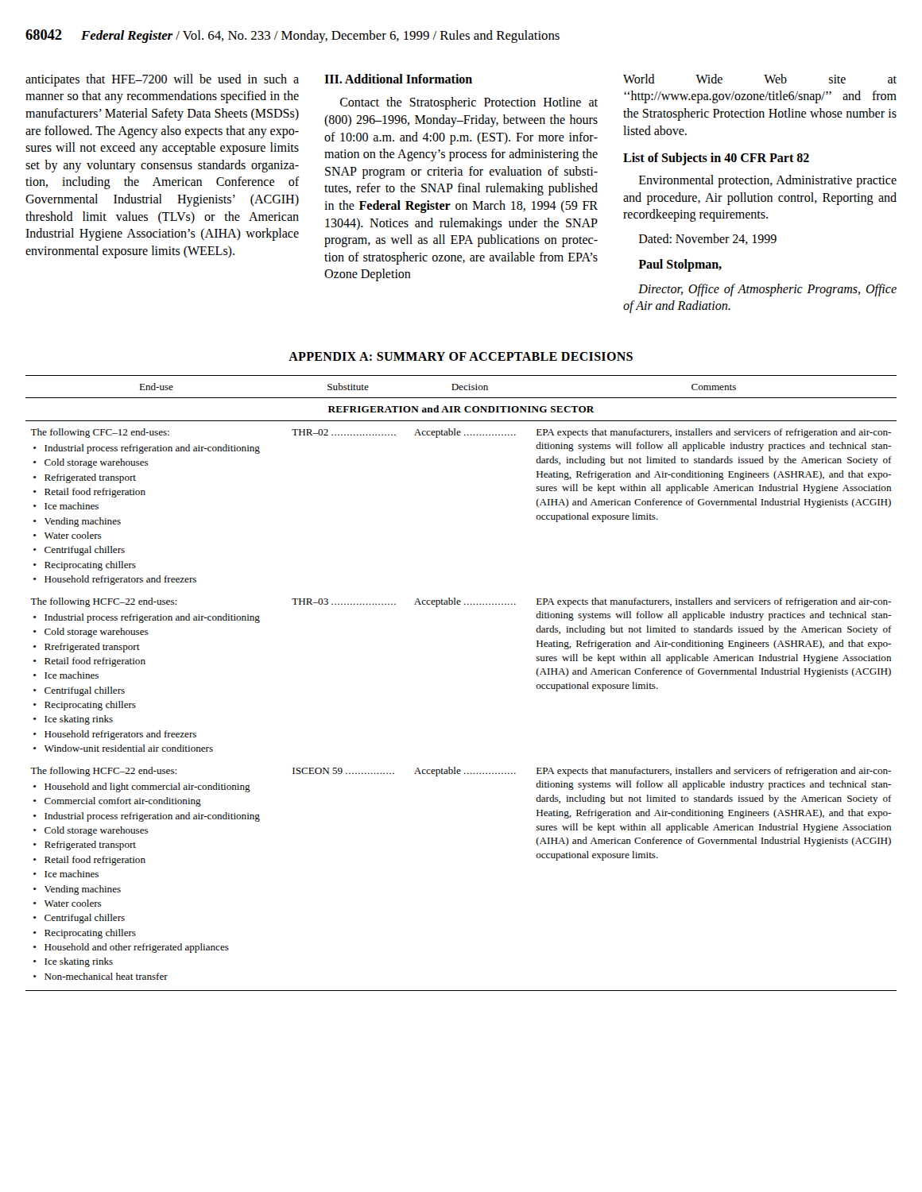68042 Federal Register / Vol. 64, No. 233 / Monday, December 6, 1999 / Rules and Regulations
anticipates that HFE–7200 will be used in such a manner so that any recommendations specified in the manufacturers’ Material Safety Data Sheets (MSDSs) are followed. The Agency also expects that any exposures will not exceed any acceptable exposure limits set by any voluntary consensus standards organization, including the American Conference of Governmental Industrial Hygienists’ (ACGIH) threshold limit values (TLVs) or the American Industrial Hygiene Association’s (AIHA) workplace environmental exposure limits (WEELs).
III. Additional Information
Contact the Stratospheric Protection Hotline at (800) 296–1996, Monday–Friday, between the hours of 10:00 a.m. and 4:00 p.m. (EST). For more information on the Agency’s process for administering the SNAP program or criteria for evaluation of substitutes, refer to the SNAP final rulemaking published in the Federal Register on March 18, 1994 (59 FR 13044). Notices and rulemakings under the SNAP program, as well as all EPA publications on protection of stratospheric ozone, are available from EPA’s Ozone Depletion
World Wide Web site at ‘‘http://www.epa.gov/ozone/title6/snap/’’ and from the Stratospheric Protection Hotline whose number is listed above.
List of Subjects in 40 CFR Part 82
Environmental protection, Administrative practice and procedure, Air pollution control, Reporting and recordkeeping requirements.
Dated: November 24, 1999
Paul Stolpman,
Director, Office of Atmospheric Programs, Office of Air and Radiation.
APPENDIX A: SUMMARY OF ACCEPTABLE DECISIONS
| End-use | Substitute | Decision | Comments |
| --- | --- | --- | --- |
| REFRIGERATION and AIR CONDITIONING SECTOR |
| The following CFC–12 end-uses: Industrial process refrigeration and air-conditioning Cold storage warehouses Refrigerated transport Retail food refrigeration Ice machines Vending machines Water coolers Centrifugal chillers Reciprocating chillers Household refrigerators and freezers | THR–02 ..................... | Acceptable ................. | EPA expects that manufacturers, installers and servicers of refrigeration and air-conditioning systems will follow all applicable industry practices and technical standards, including but not limited to standards issued by the American Society of Heating, Refrigeration and Air-conditioning Engineers (ASHRAE), and that exposures will be kept within all applicable American Industrial Hygiene Association (AIHA) and American Conference of Governmental Industrial Hygienists (ACGIH) occupational exposure limits. |
| The following HCFC–22 end-uses: Industrial process refrigeration and air-conditioning Cold storage warehouses Rrefrigerated transport Retail food refrigeration Ice machines Centrifugal chillers Reciprocating chillers Ice skating rinks Household refrigerators and freezers Window-unit residential air conditioners | THR–03 ..................... | Acceptable ................. | EPA expects that manufacturers, installers and servicers of refrigeration and air-conditioning systems will follow all applicable industry practices and technical standards, including but not limited to standards issued by the American Society of Heating, Refrigeration and Air-conditioning Engineers (ASHRAE), and that exposures will be kept within all applicable American Industrial Hygiene Association (AIHA) and American Conference of Governmental Industrial Hygienists (ACGIH) occupational exposure limits. |
| The following HCFC–22 end-uses: Household and light commercial air-conditioning Commercial comfort air-conditioning Industrial process refrigeration and air-conditioning Cold storage warehouses Refrigerated transport Retail food refrigeration Ice machines Vending machines Water coolers Centrifugal chillers Reciprocating chillers Household and other refrigerated appliances Ice skating rinks Non-mechanical heat transfer | ISCEON 59 ................ | Acceptable ................. | EPA expects that manufacturers, installers and servicers of refrigeration and air-conditioning systems will follow all applicable industry practices and technical standards, including but not limited to standards issued by the American Society of Heating, Refrigeration and Air-conditioning Engineers (ASHRAE), and that exposures will be kept within all applicable American Industrial Hygiene Association (AIHA) and American Conference of Governmental Industrial Hygienists (ACGIH) occupational exposure limits. |